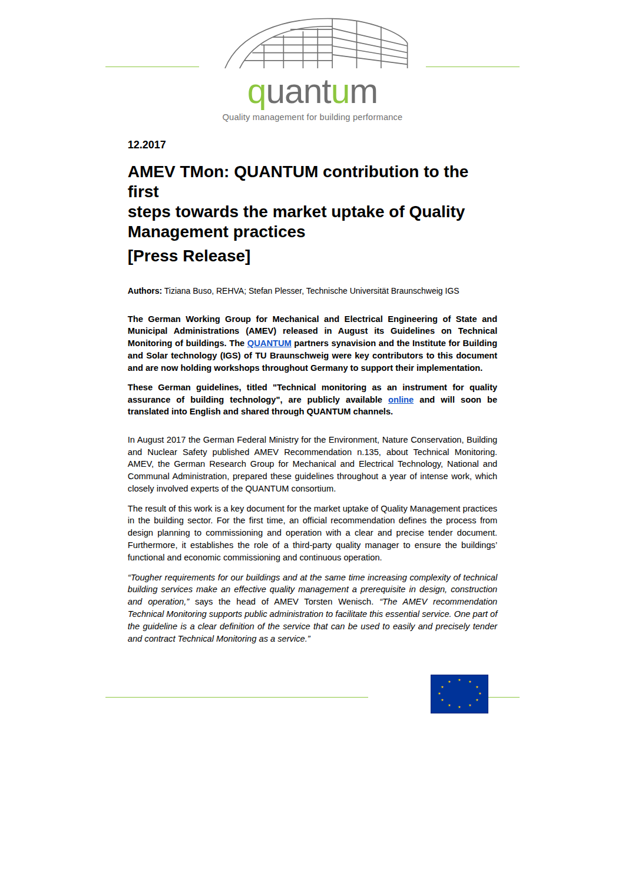quantum
Quality management for building performance
12.2017
AMEV TMon: QUANTUM contribution to the first steps towards the market uptake of Quality Management practices
[Press Release]
Authors: Tiziana Buso, REHVA; Stefan Plesser, Technische Universität Braunschweig IGS
The German Working Group for Mechanical and Electrical Engineering of State and Municipal Administrations (AMEV) released in August its Guidelines on Technical Monitoring of buildings. The QUANTUM partners synavision and the Institute for Building and Solar technology (IGS) of TU Braunschweig were key contributors to this document and are now holding workshops throughout Germany to support their implementation.
These German guidelines, titled "Technical monitoring as an instrument for quality assurance of building technology", are publicly available online and will soon be translated into English and shared through QUANTUM channels.
In August 2017 the German Federal Ministry for the Environment, Nature Conservation, Building and Nuclear Safety published AMEV Recommendation n.135, about Technical Monitoring. AMEV, the German Research Group for Mechanical and Electrical Technology, National and Communal Administration, prepared these guidelines throughout a year of intense work, which closely involved experts of the QUANTUM consortium.
The result of this work is a key document for the market uptake of Quality Management practices in the building sector. For the first time, an official recommendation defines the process from design planning to commissioning and operation with a clear and precise tender document. Furthermore, it establishes the role of a third-party quality manager to ensure the buildings’ functional and economic commissioning and continuous operation.
“Tougher requirements for our buildings and at the same time increasing complexity of technical building services make an effective quality management a prerequisite in design, construction and operation,” says the head of AMEV Torsten Wenisch. “The AMEV recommendation Technical Monitoring supports public administration to facilitate this essential service. One part of the guideline is a clear definition of the service that can be used to easily and precisely tender and contract Technical Monitoring as a service.”
★ ★ ★ ★ ★ ★ ★ ★ ★ ★ ★ ★